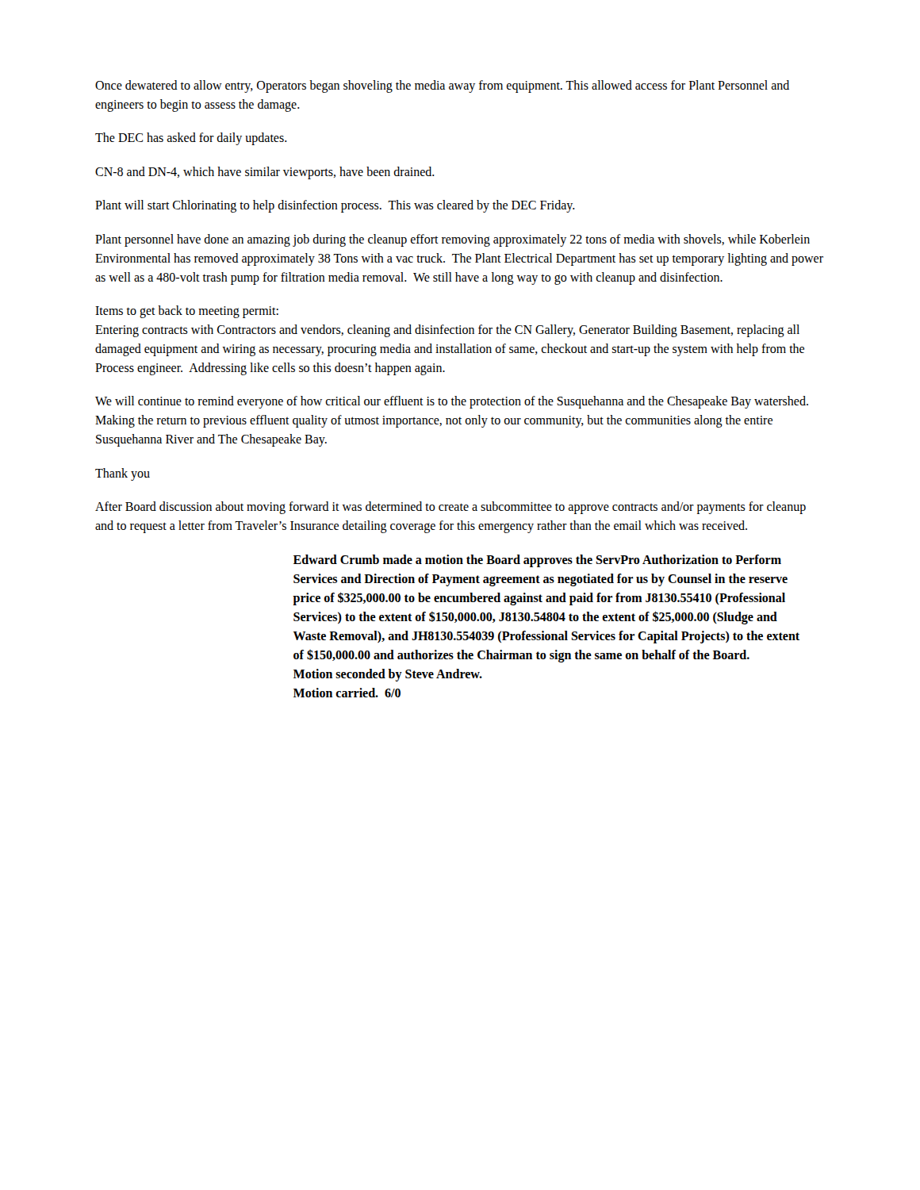Once dewatered to allow entry, Operators began shoveling the media away from equipment. This allowed access for Plant Personnel and engineers to begin to assess the damage.
The DEC has asked for daily updates.
CN-8 and DN-4, which have similar viewports, have been drained.
Plant will start Chlorinating to help disinfection process. This was cleared by the DEC Friday.
Plant personnel have done an amazing job during the cleanup effort removing approximately 22 tons of media with shovels, while Koberlein Environmental has removed approximately 38 Tons with a vac truck. The Plant Electrical Department has set up temporary lighting and power as well as a 480-volt trash pump for filtration media removal. We still have a long way to go with cleanup and disinfection.
Items to get back to meeting permit:
Entering contracts with Contractors and vendors, cleaning and disinfection for the CN Gallery, Generator Building Basement, replacing all damaged equipment and wiring as necessary, procuring media and installation of same, checkout and start-up the system with help from the Process engineer. Addressing like cells so this doesn’t happen again.
We will continue to remind everyone of how critical our effluent is to the protection of the Susquehanna and the Chesapeake Bay watershed. Making the return to previous effluent quality of utmost importance, not only to our community, but the communities along the entire Susquehanna River and The Chesapeake Bay.
Thank you
After Board discussion about moving forward it was determined to create a subcommittee to approve contracts and/or payments for cleanup and to request a letter from Traveler’s Insurance detailing coverage for this emergency rather than the email which was received.
Edward Crumb made a motion the Board approves the ServPro Authorization to Perform Services and Direction of Payment agreement as negotiated for us by Counsel in the reserve price of $325,000.00 to be encumbered against and paid for from J8130.55410 (Professional Services) to the extent of $150,000.00, J8130.54804 to the extent of $25,000.00 (Sludge and Waste Removal), and JH8130.554039 (Professional Services for Capital Projects) to the extent of $150,000.00 and authorizes the Chairman to sign the same on behalf of the Board.
Motion seconded by Steve Andrew.
Motion carried. 6/0